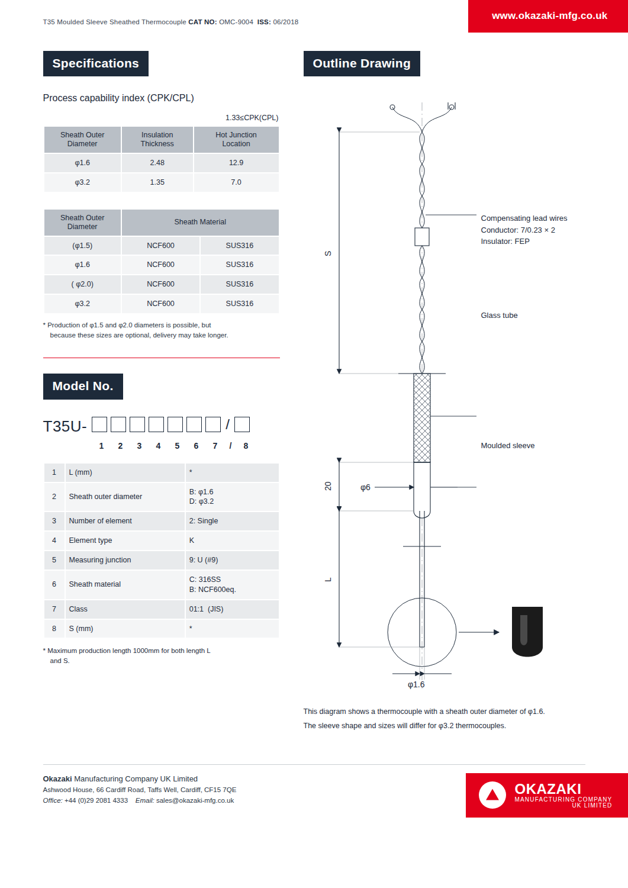T35 Moulded Sleeve Sheathed Thermocouple CAT NO: OMC-9004 ISS: 06/2018
www.okazaki-mfg.co.uk
Specifications
Process capability index (CPK/CPL)
1.33≤CPK(CPL)
| Sheath Outer Diameter | Insulation Thickness | Hot Junction Location |
| --- | --- | --- |
| φ1.6 | 2.48 | 12.9 |
| φ3.2 | 1.35 | 7.0 |
| Sheath Outer Diameter | Sheath Material |
| --- | --- |
| (φ1.5) | NCF600 | SUS316 |
| φ1.6 | NCF600 | SUS316 |
| ( φ2.0) | NCF600 | SUS316 |
| φ3.2 | NCF600 | SUS316 |
* Production of φ1.5 and φ2.0 diameters is possible, but because these sizes are optional, delivery may take longer.
Model No.
T35U-
/
1234567/8
| 1 | L (mm) | * |
| 2 | Sheath outer diameter | B: φ1.6 D: φ3.2 |
| 3 | Number of element | 2: Single |
| 4 | Element type | K |
| 5 | Measuring junction | 9: U (#9) |
| 6 | Sheath material | C: 316SS B: NCF600eq. |
| 7 | Class | 01:1 (JIS) |
| 8 | S (mm) | * |
* Maximum production length 1000mm for both length L and S.
Outline Drawing
S 20 L φ6 φ1.6
Compensating lead wires
Conductor: 7/0.23 × 2
Insulator: FEP
Glass tube
Moulded sleeve
This diagram shows a thermocouple with a sheath outer diameter of φ1.6.
The sleeve shape and sizes will differ for φ3.2 thermocouples.
Okazaki Manufacturing Company UK Limited
Ashwood House, 66 Cardiff Road, Taffs Well, Cardiff, CF15 7QE
Office: +44 (0)29 2081 4333 Email: sales@okazaki-mfg.co.uk
OKAZAKI
MANUFACTURING COMPANY
UK LIMITED